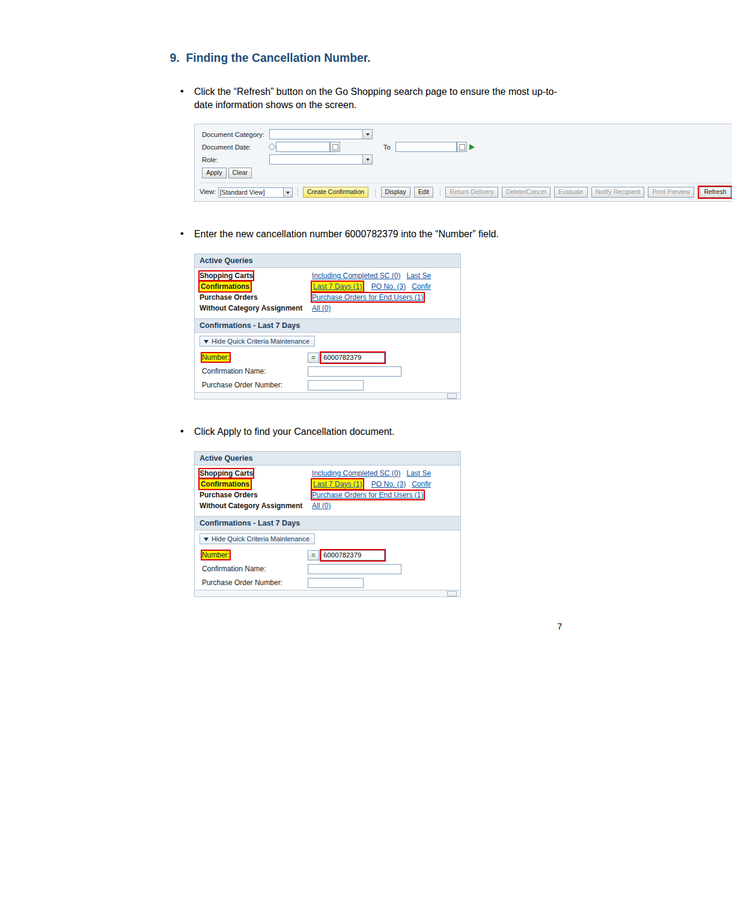9. Finding the Cancellation Number.
Click the “Refresh” button on the Go Shopping search page to ensure the most up-to-date information shows on the screen.
| Document Category: | | | | |
| Document Date: | | To | |
| Role: | | | |
| Apply Clear |
View: [Standard View] Create Confirmation Display Edit Return Delivery Delete/Cancel Evaluate Notify Recipient Print Preview Refresh
Enter the new cancellation number 6000782379 into the “Number” field.
Active Queries
Shopping Carts
Including Completed SC (0) Last Se
Confirmations
Last 7 Days (1) PO No. (3) Confir
Purchase Orders
Purchase Orders for End Users (1)
Without Category Assignment
All (0)
Confirmations - Last 7 Days
Hide Quick Criteria Maintenance
| Number: | = 6000782379 |
| Confirmation Name: | |
| Purchase Order Number: | |
Click Apply to find your Cancellation document.
Active Queries
Shopping Carts
Including Completed SC (0) Last Se
Confirmations
Last 7 Days (1) PO No. (3) Confir
Purchase Orders
Purchase Orders for End Users (1)
Without Category Assignment
All (0)
Confirmations - Last 7 Days
Hide Quick Criteria Maintenance
| Number: | = 6000782379 |
| Confirmation Name: | |
| Purchase Order Number: | |
7